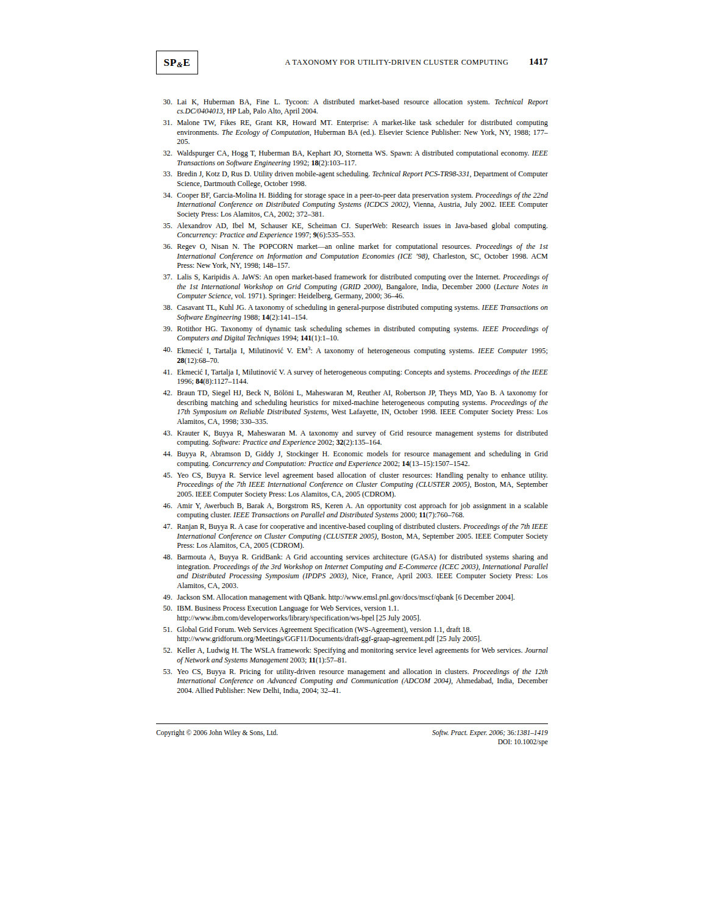SP&E
A TAXONOMY FOR UTILITY-DRIVEN CLUSTER COMPUTING 1417
30. Lai K, Huberman BA, Fine L. Tycoon: A distributed market-based resource allocation system. Technical Report cs.DC/0404013, HP Lab, Palo Alto, April 2004.
31. Malone TW, Fikes RE, Grant KR, Howard MT. Enterprise: A market-like task scheduler for distributed computing environments. The Ecology of Computation, Huberman BA (ed.). Elsevier Science Publisher: New York, NY, 1988; 177–205.
32. Waldspurger CA, Hogg T, Huberman BA, Kephart JO, Stornetta WS. Spawn: A distributed computational economy. IEEE Transactions on Software Engineering 1992; 18(2):103–117.
33. Bredin J, Kotz D, Rus D. Utility driven mobile-agent scheduling. Technical Report PCS-TR98-331, Department of Computer Science, Dartmouth College, October 1998.
34. Cooper BF, Garcia-Molina H. Bidding for storage space in a peer-to-peer data preservation system. Proceedings of the 22nd International Conference on Distributed Computing Systems (ICDCS 2002), Vienna, Austria, July 2002. IEEE Computer Society Press: Los Alamitos, CA, 2002; 372–381.
35. Alexandrov AD, Ibel M, Schauser KE, Scheiman CJ. SuperWeb: Research issues in Java-based global computing. Concurrency: Practice and Experience 1997; 9(6):535–553.
36. Regev O, Nisan N. The POPCORN market—an online market for computational resources. Proceedings of the 1st International Conference on Information and Computation Economies (ICE ’98), Charleston, SC, October 1998. ACM Press: New York, NY, 1998; 148–157.
37. Lalis S, Karipidis A. JaWS: An open market-based framework for distributed computing over the Internet. Proceedings of the 1st International Workshop on Grid Computing (GRID 2000), Bangalore, India, December 2000 (Lecture Notes in Computer Science, vol. 1971). Springer: Heidelberg, Germany, 2000; 36–46.
38. Casavant TL, Kuhl JG. A taxonomy of scheduling in general-purpose distributed computing systems. IEEE Transactions on Software Engineering 1988; 14(2):141–154.
39. Rotithor HG. Taxonomy of dynamic task scheduling schemes in distributed computing systems. IEEE Proceedings of Computers and Digital Techniques 1994; 141(1):1–10.
40. Ekmecić I, Tartalja I, Milutinović V. EM3: A taxonomy of heterogeneous computing systems. IEEE Computer 1995; 28(12):68–70.
41. Ekmecić I, Tartalja I, Milutinović V. A survey of heterogeneous computing: Concepts and systems. Proceedings of the IEEE 1996; 84(8):1127–1144.
42. Braun TD, Siegel HJ, Beck N, Bölöni L, Maheswaran M, Reuther AI, Robertson JP, Theys MD, Yao B. A taxonomy for describing matching and scheduling heuristics for mixed-machine heterogeneous computing systems. Proceedings of the 17th Symposium on Reliable Distributed Systems, West Lafayette, IN, October 1998. IEEE Computer Society Press: Los Alamitos, CA, 1998; 330–335.
43. Krauter K, Buyya R, Maheswaran M. A taxonomy and survey of Grid resource management systems for distributed computing. Software: Practice and Experience 2002; 32(2):135–164.
44. Buyya R, Abramson D, Giddy J, Stockinger H. Economic models for resource management and scheduling in Grid computing. Concurrency and Computation: Practice and Experience 2002; 14(13–15):1507–1542.
45. Yeo CS, Buyya R. Service level agreement based allocation of cluster resources: Handling penalty to enhance utility. Proceedings of the 7th IEEE International Conference on Cluster Computing (CLUSTER 2005), Boston, MA, September 2005. IEEE Computer Society Press: Los Alamitos, CA, 2005 (CDROM).
46. Amir Y, Awerbuch B, Barak A, Borgstrom RS, Keren A. An opportunity cost approach for job assignment in a scalable computing cluster. IEEE Transactions on Parallel and Distributed Systems 2000; 11(7):760–768.
47. Ranjan R, Buyya R. A case for cooperative and incentive-based coupling of distributed clusters. Proceedings of the 7th IEEE International Conference on Cluster Computing (CLUSTER 2005), Boston, MA, September 2005. IEEE Computer Society Press: Los Alamitos, CA, 2005 (CDROM).
48. Barmouta A, Buyya R. GridBank: A Grid accounting services architecture (GASA) for distributed systems sharing and integration. Proceedings of the 3rd Workshop on Internet Computing and E-Commerce (ICEC 2003), International Parallel and Distributed Processing Symposium (IPDPS 2003), Nice, France, April 2003. IEEE Computer Society Press: Los Alamitos, CA, 2003.
49. Jackson SM. Allocation management with QBank. http://www.emsl.pnl.gov/docs/mscf/qbank [6 December 2004].
50. IBM. Business Process Execution Language for Web Services, version 1.1.
http://www.ibm.com/developerworks/library/specification/ws-bpel [25 July 2005].
51. Global Grid Forum. Web Services Agreement Specification (WS-Agreement), version 1.1, draft 18.
http://www.gridforum.org/Meetings/GGF11/Documents/draft-ggf-graap-agreement.pdf [25 July 2005].
52. Keller A, Ludwig H. The WSLA framework: Specifying and monitoring service level agreements for Web services. Journal of Network and Systems Management 2003; 11(1):57–81.
53. Yeo CS, Buyya R. Pricing for utility-driven resource management and allocation in clusters. Proceedings of the 12th International Conference on Advanced Computing and Communication (ADCOM 2004), Ahmedabad, India, December 2004. Allied Publisher: New Delhi, India, 2004; 32–41.
Copyright © 2006 John Wiley & Sons, Ltd.
Softw. Pract. Exper. 2006; 36:1381–1419
DOI: 10.1002/spe